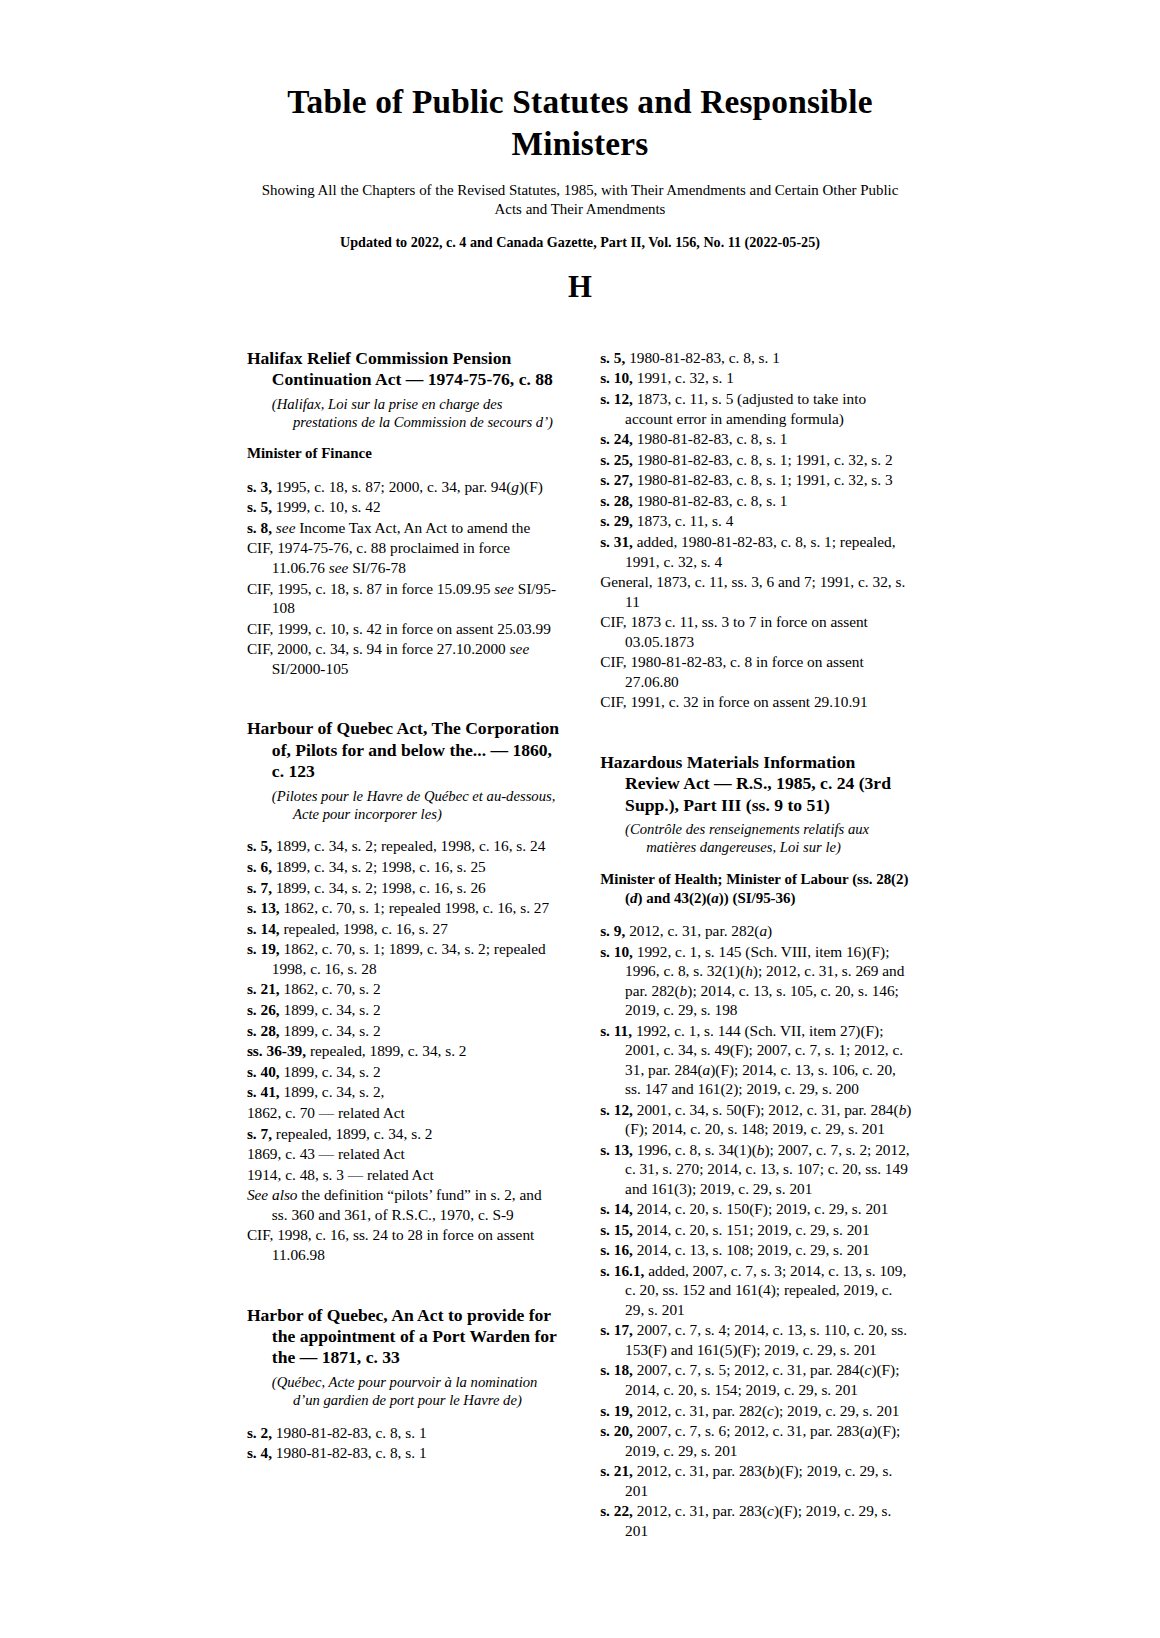Table of Public Statutes and Responsible Ministers
Showing All the Chapters of the Revised Statutes, 1985, with Their Amendments and Certain Other Public Acts and Their Amendments
Updated to 2022, c. 4 and Canada Gazette, Part II, Vol. 156, No. 11 (2022-05-25)
H
Halifax Relief Commission Pension Continuation Act — 1974-75-76, c. 88
(Halifax, Loi sur la prise en charge des prestations de la Commission de secours d’)
Minister of Finance
s. 3, 1995, c. 18, s. 87; 2000, c. 34, par. 94(g)(F)
s. 5, 1999, c. 10, s. 42
s. 8, see Income Tax Act, An Act to amend the
CIF, 1974-75-76, c. 88 proclaimed in force 11.06.76 see SI/76-78
CIF, 1995, c. 18, s. 87 in force 15.09.95 see SI/95-108
CIF, 1999, c. 10, s. 42 in force on assent 25.03.99
CIF, 2000, c. 34, s. 94 in force 27.10.2000 see SI/2000-105
Harbour of Quebec Act, The Corporation of, Pilots for and below the... — 1860, c. 123
(Pilotes pour le Havre de Québec et au-dessous, Acte pour incorporer les)
s. 5, 1899, c. 34, s. 2; repealed, 1998, c. 16, s. 24
s. 6, 1899, c. 34, s. 2; 1998, c. 16, s. 25
s. 7, 1899, c. 34, s. 2; 1998, c. 16, s. 26
s. 13, 1862, c. 70, s. 1; repealed 1998, c. 16, s. 27
s. 14, repealed, 1998, c. 16, s. 27
s. 19, 1862, c. 70, s. 1; 1899, c. 34, s. 2; repealed 1998, c. 16, s. 28
s. 21, 1862, c. 70, s. 2
s. 26, 1899, c. 34, s. 2
s. 28, 1899, c. 34, s. 2
ss. 36-39, repealed, 1899, c. 34, s. 2
s. 40, 1899, c. 34, s. 2
s. 41, 1899, c. 34, s. 2,
1862, c. 70 — related Act
s. 7, repealed, 1899, c. 34, s. 2
1869, c. 43 — related Act
1914, c. 48, s. 3 — related Act
See also the definition “pilots’ fund” in s. 2, and ss. 360 and 361, of R.S.C., 1970, c. S-9
CIF, 1998, c. 16, ss. 24 to 28 in force on assent 11.06.98
Harbor of Quebec, An Act to provide for the appointment of a Port Warden for the — 1871, c. 33
(Québec, Acte pour pourvoir à la nomination d’un gardien de port pour le Havre de)
s. 2, 1980-81-82-83, c. 8, s. 1
s. 4, 1980-81-82-83, c. 8, s. 1
s. 5, 1980-81-82-83, c. 8, s. 1
s. 10, 1991, c. 32, s. 1
s. 12, 1873, c. 11, s. 5 (adjusted to take into account error in amending formula)
s. 24, 1980-81-82-83, c. 8, s. 1
s. 25, 1980-81-82-83, c. 8, s. 1; 1991, c. 32, s. 2
s. 27, 1980-81-82-83, c. 8, s. 1; 1991, c. 32, s. 3
s. 28, 1980-81-82-83, c. 8, s. 1
s. 29, 1873, c. 11, s. 4
s. 31, added, 1980-81-82-83, c. 8, s. 1; repealed, 1991, c. 32, s. 4
General, 1873, c. 11, ss. 3, 6 and 7; 1991, c. 32, s. 11
CIF, 1873 c. 11, ss. 3 to 7 in force on assent 03.05.1873
CIF, 1980-81-82-83, c. 8 in force on assent 27.06.80
CIF, 1991, c. 32 in force on assent 29.10.91
Hazardous Materials Information Review Act — R.S., 1985, c. 24 (3rd Supp.), Part III (ss. 9 to 51)
(Contrôle des renseignements relatifs aux matières dangereuses, Loi sur le)
Minister of Health; Minister of Labour (ss. 28(2)(d) and 43(2)(a)) (SI/95-36)
s. 9, 2012, c. 31, par. 282(a)
s. 10, 1992, c. 1, s. 145 (Sch. VIII, item 16)(F); 1996, c. 8, s. 32(1)(h); 2012, c. 31, s. 269 and par. 282(b); 2014, c. 13, s. 105, c. 20, s. 146; 2019, c. 29, s. 198
s. 11, 1992, c. 1, s. 144 (Sch. VII, item 27)(F); 2001, c. 34, s. 49(F); 2007, c. 7, s. 1; 2012, c. 31, par. 284(a)(F); 2014, c. 13, s. 106, c. 20, ss. 147 and 161(2); 2019, c. 29, s. 200
s. 12, 2001, c. 34, s. 50(F); 2012, c. 31, par. 284(b)(F); 2014, c. 20, s. 148; 2019, c. 29, s. 201
s. 13, 1996, c. 8, s. 34(1)(b); 2007, c. 7, s. 2; 2012, c. 31, s. 270; 2014, c. 13, s. 107; c. 20, ss. 149 and 161(3); 2019, c. 29, s. 201
s. 14, 2014, c. 20, s. 150(F); 2019, c. 29, s. 201
s. 15, 2014, c. 20, s. 151; 2019, c. 29, s. 201
s. 16, 2014, c. 13, s. 108; 2019, c. 29, s. 201
s. 16.1, added, 2007, c. 7, s. 3; 2014, c. 13, s. 109, c. 20, ss. 152 and 161(4); repealed, 2019, c. 29, s. 201
s. 17, 2007, c. 7, s. 4; 2014, c. 13, s. 110, c. 20, ss. 153(F) and 161(5)(F); 2019, c. 29, s. 201
s. 18, 2007, c. 7, s. 5; 2012, c. 31, par. 284(c)(F); 2014, c. 20, s. 154; 2019, c. 29, s. 201
s. 19, 2012, c. 31, par. 282(c); 2019, c. 29, s. 201
s. 20, 2007, c. 7, s. 6; 2012, c. 31, par. 283(a)(F); 2019, c. 29, s. 201
s. 21, 2012, c. 31, par. 283(b)(F); 2019, c. 29, s. 201
s. 22, 2012, c. 31, par. 283(c)(F); 2019, c. 29, s. 201